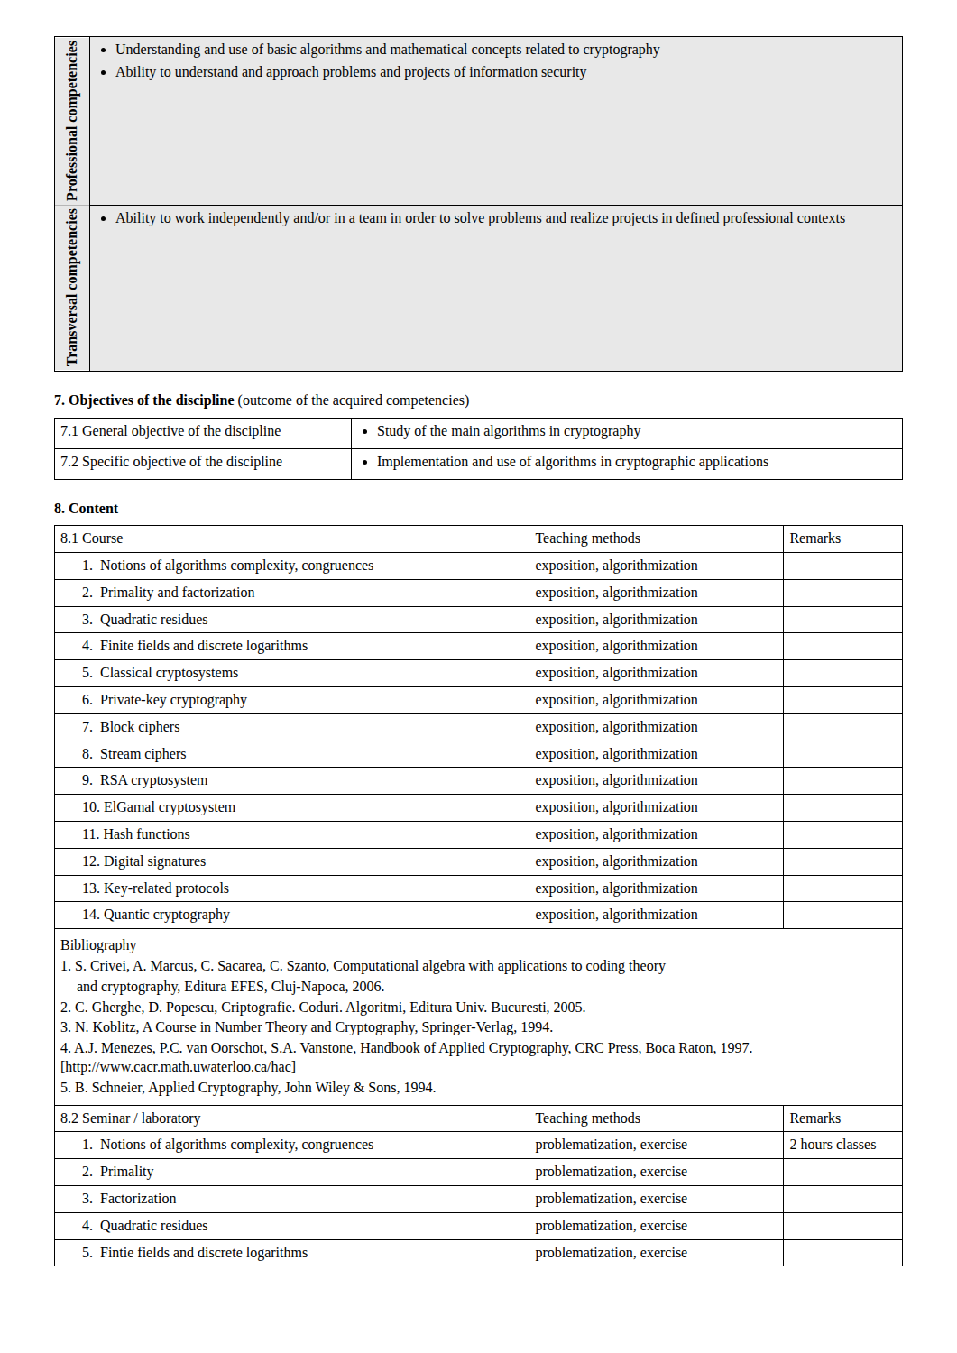| Professional competencies | Understanding and use of basic algorithms and mathematical concepts related to cryptography Ability to understand and approach problems and projects of information security |
| Transversal competencies | Ability to work independently and/or in a team in order to solve problems and realize projects in defined professional contexts |
7. Objectives of the discipline (outcome of the acquired competencies)
| 7.1 General objective of the discipline | Study of the main algorithms in cryptography |
| 7.2 Specific objective of the discipline | Implementation and use of algorithms in cryptographic applications |
8. Content
| 8.1 Course | Teaching methods | Remarks |
| 1. Notions of algorithms complexity, congruences | exposition, algorithmization | |
| 2. Primality and factorization | exposition, algorithmization | |
| 3. Quadratic residues | exposition, algorithmization | |
| 4. Finite fields and discrete logarithms | exposition, algorithmization | |
| 5. Classical cryptosystems | exposition, algorithmization | |
| 6. Private-key cryptography | exposition, algorithmization | |
| 7. Block ciphers | exposition, algorithmization | |
| 8. Stream ciphers | exposition, algorithmization | |
| 9. RSA cryptosystem | exposition, algorithmization | |
| 10. ElGamal cryptosystem | exposition, algorithmization | |
| 11. Hash functions | exposition, algorithmization | |
| 12. Digital signatures | exposition, algorithmization | |
| 13. Key-related protocols | exposition, algorithmization | |
| 14. Quantic cryptography | exposition, algorithmization | |
| Bibliography 1. S. Crivei, A. Marcus, C. Sacarea, C. Szanto, Computational algebra with applications to coding theory and cryptography, Editura EFES, Cluj-Napoca, 2006. 2. C. Gherghe, D. Popescu, Criptografie. Coduri. Algoritmi, Editura Univ. Bucuresti, 2005. 3. N. Koblitz, A Course in Number Theory and Cryptography, Springer-Verlag, 1994. 4. A.J. Menezes, P.C. van Oorschot, S.A. Vanstone, Handbook of Applied Cryptography, CRC Press, Boca Raton, 1997. [http://www.cacr.math.uwaterloo.ca/hac] 5. B. Schneier, Applied Cryptography, John Wiley & Sons, 1994. |
| 8.2 Seminar / laboratory | Teaching methods | Remarks |
| 1. Notions of algorithms complexity, congruences | problematization, exercise | 2 hours classes |
| 2. Primality | problematization, exercise | |
| 3. Factorization | problematization, exercise | |
| 4. Quadratic residues | problematization, exercise | |
| 5. Fintie fields and discrete logarithms | problematization, exercise | |